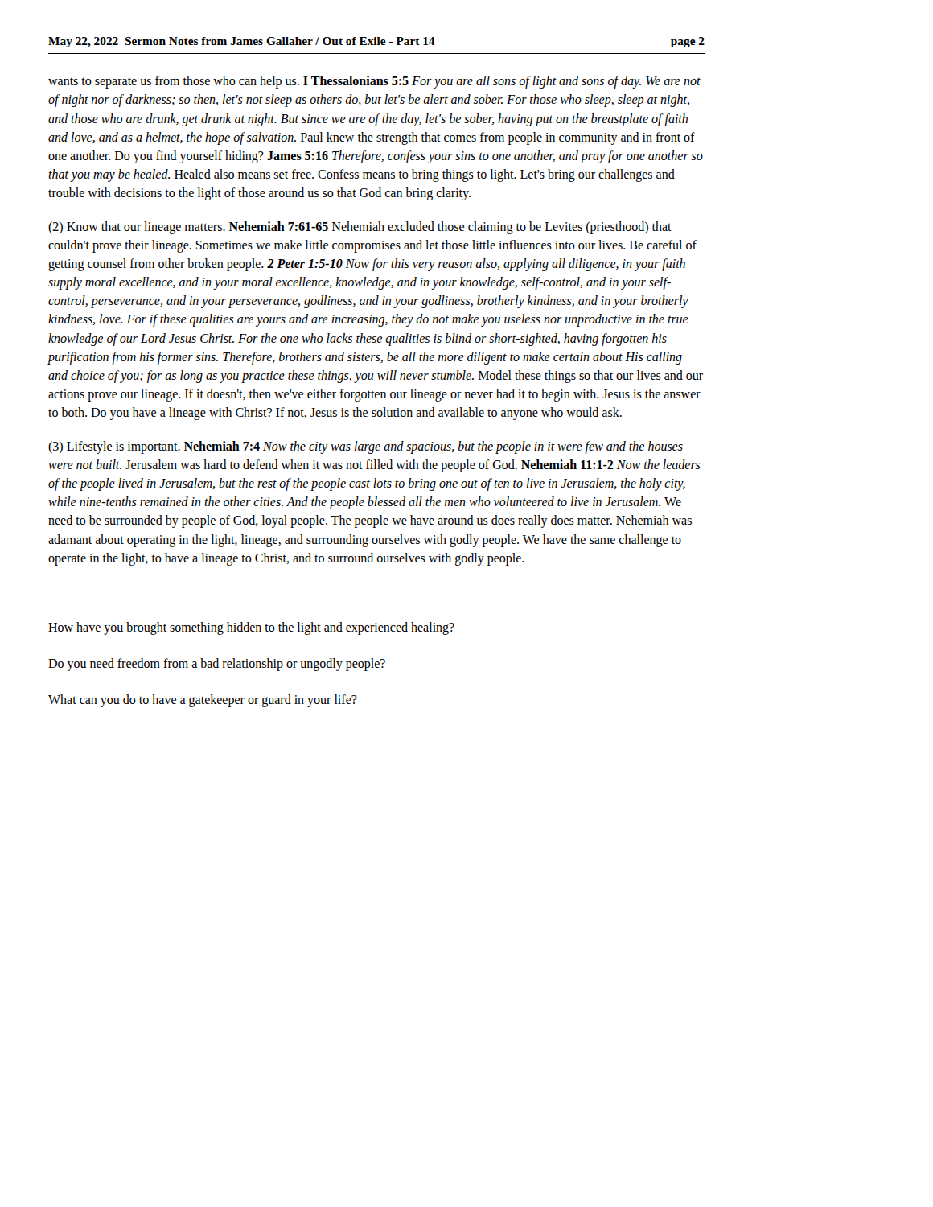May 22, 2022 Sermon Notes from James Gallaher / Out of Exile - Part 14 page 2
wants to separate us from those who can help us. I Thessalonians 5:5 For you are all sons of light and sons of day. We are not of night nor of darkness; so then, let's not sleep as others do, but let's be alert and sober. For those who sleep, sleep at night, and those who are drunk, get drunk at night. But since we are of the day, let's be sober, having put on the breastplate of faith and love, and as a helmet, the hope of salvation. Paul knew the strength that comes from people in community and in front of one another. Do you find yourself hiding? James 5:16 Therefore, confess your sins to one another, and pray for one another so that you may be healed. Healed also means set free. Confess means to bring things to light. Let's bring our challenges and trouble with decisions to the light of those around us so that God can bring clarity.
(2) Know that our lineage matters. Nehemiah 7:61-65 Nehemiah excluded those claiming to be Levites (priesthood) that couldn't prove their lineage. Sometimes we make little compromises and let those little influences into our lives. Be careful of getting counsel from other broken people. 2 Peter 1:5-10 Now for this very reason also, applying all diligence, in your faith supply moral excellence, and in your moral excellence, knowledge, and in your knowledge, self-control, and in your self-control, perseverance, and in your perseverance, godliness, and in your godliness, brotherly kindness, and in your brotherly kindness, love. For if these qualities are yours and are increasing, they do not make you useless nor unproductive in the true knowledge of our Lord Jesus Christ. For the one who lacks these qualities is blind or short-sighted, having forgotten his purification from his former sins. Therefore, brothers and sisters, be all the more diligent to make certain about His calling and choice of you; for as long as you practice these things, you will never stumble. Model these things so that our lives and our actions prove our lineage. If it doesn't, then we've either forgotten our lineage or never had it to begin with. Jesus is the answer to both. Do you have a lineage with Christ? If not, Jesus is the solution and available to anyone who would ask.
(3) Lifestyle is important. Nehemiah 7:4 Now the city was large and spacious, but the people in it were few and the houses were not built. Jerusalem was hard to defend when it was not filled with the people of God. Nehemiah 11:1-2 Now the leaders of the people lived in Jerusalem, but the rest of the people cast lots to bring one out of ten to live in Jerusalem, the holy city, while nine-tenths remained in the other cities. And the people blessed all the men who volunteered to live in Jerusalem. We need to be surrounded by people of God, loyal people. The people we have around us does really does matter. Nehemiah was adamant about operating in the light, lineage, and surrounding ourselves with godly people. We have the same challenge to operate in the light, to have a lineage to Christ, and to surround ourselves with godly people.
How have you brought something hidden to the light and experienced healing?
Do you need freedom from a bad relationship or ungodly people?
What can you do to have a gatekeeper or guard in your life?